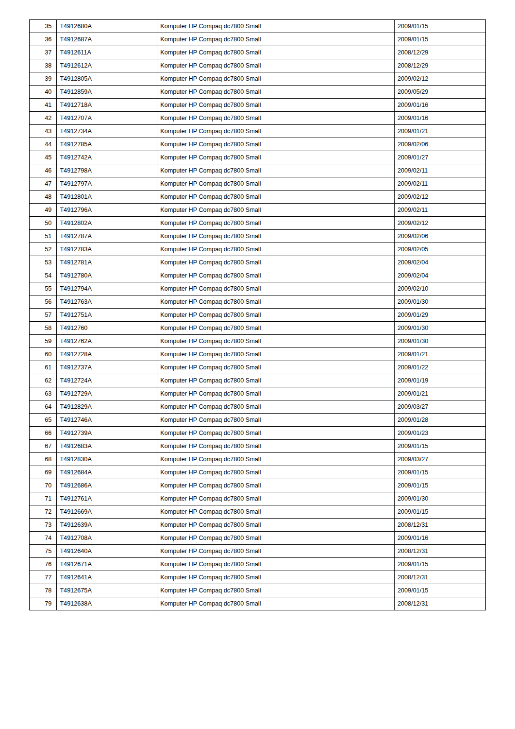| 35 | T4912680A | Komputer HP Compaq dc7800 Small | 2009/01/15 |
| 36 | T4912687A | Komputer HP Compaq dc7800 Small | 2009/01/15 |
| 37 | T4912611A | Komputer HP Compaq dc7800 Small | 2008/12/29 |
| 38 | T4912612A | Komputer HP Compaq dc7800 Small | 2008/12/29 |
| 39 | T4912805A | Komputer HP Compaq dc7800 Small | 2009/02/12 |
| 40 | T4912859A | Komputer HP Compaq dc7800 Small | 2009/05/29 |
| 41 | T4912718A | Komputer HP Compaq dc7800 Small | 2009/01/16 |
| 42 | T4912707A | Komputer HP Compaq dc7800 Small | 2009/01/16 |
| 43 | T4912734A | Komputer HP Compaq dc7800 Small | 2009/01/21 |
| 44 | T4912785A | Komputer HP Compaq dc7800 Small | 2009/02/06 |
| 45 | T4912742A | Komputer HP Compaq dc7800 Small | 2009/01/27 |
| 46 | T4912798A | Komputer HP Compaq dc7800 Small | 2009/02/11 |
| 47 | T4912797A | Komputer HP Compaq dc7800 Small | 2009/02/11 |
| 48 | T4912801A | Komputer HP Compaq dc7800 Small | 2009/02/12 |
| 49 | T4912796A | Komputer HP Compaq dc7800 Small | 2009/02/11 |
| 50 | T4912802A | Komputer HP Compaq dc7800 Small | 2009/02/12 |
| 51 | T4912787A | Komputer HP Compaq dc7800 Small | 2009/02/06 |
| 52 | T4912783A | Komputer HP Compaq dc7800 Small | 2009/02/05 |
| 53 | T4912781A | Komputer HP Compaq dc7800 Small | 2009/02/04 |
| 54 | T4912780A | Komputer HP Compaq dc7800 Small | 2009/02/04 |
| 55 | T4912794A | Komputer HP Compaq dc7800 Small | 2009/02/10 |
| 56 | T4912763A | Komputer HP Compaq dc7800 Small | 2009/01/30 |
| 57 | T4912751A | Komputer HP Compaq dc7800 Small | 2009/01/29 |
| 58 | T4912760 | Komputer HP Compaq dc7800 Small | 2009/01/30 |
| 59 | T4912762A | Komputer HP Compaq dc7800 Small | 2009/01/30 |
| 60 | T4912728A | Komputer HP Compaq dc7800 Small | 2009/01/21 |
| 61 | T4912737A | Komputer HP Compaq dc7800 Small | 2009/01/22 |
| 62 | T4912724A | Komputer HP Compaq dc7800 Small | 2009/01/19 |
| 63 | T4912729A | Komputer HP Compaq dc7800 Small | 2009/01/21 |
| 64 | T4912829A | Komputer HP Compaq dc7800 Small | 2009/03/27 |
| 65 | T4912746A | Komputer HP Compaq dc7800 Small | 2009/01/28 |
| 66 | T4912739A | Komputer HP Compaq dc7800 Small | 2009/01/23 |
| 67 | T4912683A | Komputer HP Compaq dc7800 Small | 2009/01/15 |
| 68 | T4912830A | Komputer HP Compaq dc7800 Small | 2009/03/27 |
| 69 | T4912684A | Komputer HP Compaq dc7800 Small | 2009/01/15 |
| 70 | T4912686A | Komputer HP Compaq dc7800 Small | 2009/01/15 |
| 71 | T4912761A | Komputer HP Compaq dc7800 Small | 2009/01/30 |
| 72 | T4912669A | Komputer HP Compaq dc7800 Small | 2009/01/15 |
| 73 | T4912639A | Komputer HP Compaq dc7800 Small | 2008/12/31 |
| 74 | T4912708A | Komputer HP Compaq dc7800 Small | 2009/01/16 |
| 75 | T4912640A | Komputer HP Compaq dc7800 Small | 2008/12/31 |
| 76 | T4912671A | Komputer HP Compaq dc7800 Small | 2009/01/15 |
| 77 | T4912641A | Komputer HP Compaq dc7800 Small | 2008/12/31 |
| 78 | T4912675A | Komputer HP Compaq dc7800 Small | 2009/01/15 |
| 79 | T4912638A | Komputer HP Compaq dc7800 Small | 2008/12/31 |